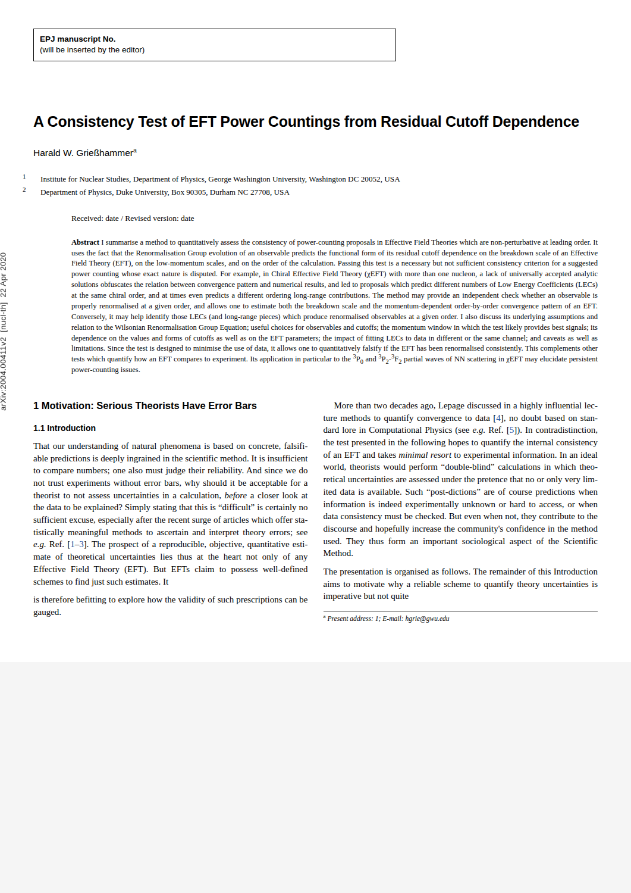arXiv:2004.00411v2 [nucl-th] 22 Apr 2020
EPJ manuscript No.
(will be inserted by the editor)
A Consistency Test of EFT Power Countings from Residual Cutoff Dependence
Harald W. Grießhammera
1 Institute for Nuclear Studies, Department of Physics, George Washington University, Washington DC 20052, USA
2 Department of Physics, Duke University, Box 90305, Durham NC 27708, USA
Received: date / Revised version: date
Abstract I summarise a method to quantitatively assess the consistency of power-counting proposals in Effective Field Theories which are non-perturbative at leading order. It uses the fact that the Renormalisation Group evolution of an observable predicts the functional form of its residual cutoff dependence on the breakdown scale of an Effective Field Theory (EFT), on the low-momentum scales, and on the order of the calculation. Passing this test is a necessary but not sufficient consistency criterion for a suggested power counting whose exact nature is disputed. For example, in Chiral Effective Field Theory (χEFT) with more than one nucleon, a lack of universally accepted analytic solutions obfuscates the relation between convergence pattern and numerical results, and led to proposals which predict different numbers of Low Energy Coefficients (LECs) at the same chiral order, and at times even predicts a different ordering long-range contributions. The method may provide an independent check whether an observable is properly renormalised at a given order, and allows one to estimate both the breakdown scale and the momentum-dependent order-by-order convergence pattern of an EFT. Conversely, it may help identify those LECs (and long-range pieces) which produce renormalised observables at a given order. I also discuss its underlying assumptions and relation to the Wilsonian Renormalisation Group Equation; useful choices for observables and cutoffs; the momentum window in which the test likely provides best signals; its dependence on the values and forms of cutoffs as well as on the EFT parameters; the impact of fitting LECs to data in different or the same channel; and caveats as well as limitations. Since the test is designed to minimise the use of data, it allows one to quantitatively falsify if the EFT has been renormalised consistently. This complements other tests which quantify how an EFT compares to experiment. Its application in particular to the 3P0 and 3P2-3F2 partial waves of NN scattering in χEFT may elucidate persistent power-counting issues.
1 Motivation: Serious Theorists Have Error Bars
1.1 Introduction
That our understanding of natural phenomena is based on concrete, falsifiable predictions is deeply ingrained in the scientific method. It is insufficient to compare numbers; one also must judge their reliability. And since we do not trust experiments without error bars, why should it be acceptable for a theorist to not assess uncertainties in a calculation, before a closer look at the data to be explained? Simply stating that this is “difficult” is certainly no sufficient excuse, especially after the recent surge of articles which offer statistically meaningful methods to ascertain and interpret theory errors; see e.g. Ref. [1–3]. The prospect of a reproducible, objective, quantitative estimate of theoretical uncertainties lies thus at the heart not only of any Effective Field Theory (EFT). But EFTs claim to possess well-defined schemes to find just such estimates. It
is therefore befitting to explore how the validity of such prescriptions can be gauged.
More than two decades ago, Lepage discussed in a highly influential lecture methods to quantify convergence to data [4], no doubt based on standard lore in Computational Physics (see e.g. Ref. [5]). In contradistinction, the test presented in the following hopes to quantify the internal consistency of an EFT and takes minimal resort to experimental information. In an ideal world, theorists would perform “double-blind” calculations in which theoretical uncertainties are assessed under the pretence that no or only very limited data is available. Such “post-dictions” are of course predictions when information is indeed experimentally unknown or hard to access, or when data consistency must be checked. But even when not, they contribute to the discourse and hopefully increase the community's confidence in the method used. They thus form an important sociological aspect of the Scientific Method.
The presentation is organised as follows. The remainder of this Introduction aims to motivate why a reliable scheme to quantify theory uncertainties is imperative but not quite
a Present address: 1; E-mail: hgrie@gwu.edu